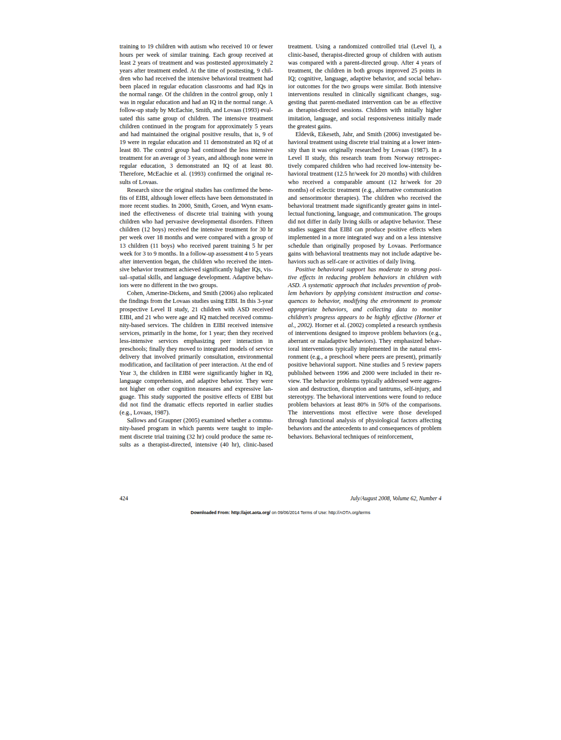training to 19 children with autism who received 10 or fewer hours per week of similar training. Each group received at least 2 years of treatment and was posttested approximately 2 years after treatment ended. At the time of posttesting, 9 children who had received the intensive behavioral treatment had been placed in regular education classrooms and had IQs in the normal range. Of the children in the control group, only 1 was in regular education and had an IQ in the normal range. A follow-up study by McEachie, Smith, and Lovaas (1993) evaluated this same group of children. The intensive treatment children continued in the program for approximately 5 years and had maintained the original positive results, that is, 9 of 19 were in regular education and 11 demonstrated an IQ of at least 80. The control group had continued the less intensive treatment for an average of 3 years, and although none were in regular education, 3 demonstrated an IQ of at least 80. Therefore, McEachie et al. (1993) confirmed the original results of Lovaas.
Research since the original studies has confirmed the benefits of EIBI, although lower effects have been demonstrated in more recent studies. In 2000, Smith, Groen, and Wynn examined the effectiveness of discrete trial training with young children who had pervasive developmental disorders. Fifteen children (12 boys) received the intensive treatment for 30 hr per week over 18 months and were compared with a group of 13 children (11 boys) who received parent training 5 hr per week for 3 to 9 months. In a follow-up assessment 4 to 5 years after intervention began, the children who received the intensive behavior treatment achieved significantly higher IQs, visual–spatial skills, and language development. Adaptive behaviors were no different in the two groups.
Cohen, Amerine-Dickens, and Smith (2006) also replicated the findings from the Lovaas studies using EIBI. In this 3-year prospective Level II study, 21 children with ASD received EIBI, and 21 who were age and IQ matched received community-based services. The children in EIBI received intensive services, primarily in the home, for 1 year; then they received less-intensive services emphasizing peer interaction in preschools; finally they moved to integrated models of service delivery that involved primarily consultation, environmental modification, and facilitation of peer interaction. At the end of Year 3, the children in EIBI were significantly higher in IQ, language comprehension, and adaptive behavior. They were not higher on other cognition measures and expressive language. This study supported the positive effects of EIBI but did not find the dramatic effects reported in earlier studies (e.g., Lovaas, 1987).
Sallows and Graupner (2005) examined whether a community-based program in which parents were taught to implement discrete trial training (32 hr) could produce the same results as a therapist-directed, intensive (40 hr), clinic-based treatment. Using a randomized controlled trial (Level I), a clinic-based, therapist-directed group of children with autism was compared with a parent-directed group. After 4 years of treatment, the children in both groups improved 25 points in IQ; cognitive, language, adaptive behavior, and social behavior outcomes for the two groups were similar. Both intensive interventions resulted in clinically significant changes, suggesting that parent-mediated intervention can be as effective as therapist-directed sessions. Children with initially higher imitation, language, and social responsiveness initially made the greatest gains.
Eldevik, Eikeseth, Jahr, and Smith (2006) investigated behavioral treatment using discrete trial training at a lower intensity than it was originally researched by Lovaas (1987). In a Level II study, this research team from Norway retrospectively compared children who had received low-intensity behavioral treatment (12.5 hr/week for 20 months) with children who received a comparable amount (12 hr/week for 20 months) of eclectic treatment (e.g., alternative communication and sensorimotor therapies). The children who received the behavioral treatment made significantly greater gains in intellectual functioning, language, and communication. The groups did not differ in daily living skills or adaptive behavior. These studies suggest that EIBI can produce positive effects when implemented in a more integrated way and on a less intensive schedule than originally proposed by Lovaas. Performance gains with behavioral treatments may not include adaptive behaviors such as self-care or activities of daily living.
Positive behavioral support has moderate to strong positive effects in reducing problem behaviors in children with ASD. A systematic approach that includes prevention of problem behaviors by applying consistent instruction and consequences to behavior, modifying the environment to promote appropriate behaviors, and collecting data to monitor children's progress appears to be highly effective (Horner et al., 2002). Horner et al. (2002) completed a research synthesis of interventions designed to improve problem behaviors (e.g., aberrant or maladaptive behaviors). They emphasized behavioral interventions typically implemented in the natural environment (e.g., a preschool where peers are present), primarily positive behavioral support. Nine studies and 5 review papers published between 1996 and 2000 were included in their review. The behavior problems typically addressed were aggression and destruction, disruption and tantrums, self-injury, and stereotypy. The behavioral interventions were found to reduce problem behaviors at least 80% in 50% of the comparisons. The interventions most effective were those developed through functional analysis of physiological factors affecting behaviors and the antecedents to and consequences of problem behaviors. Behavioral techniques of reinforcement,
424 July/August 2008, Volume 62, Number 4
Downloaded From: http://ajot.aota.org/ on 09/06/2014 Terms of Use: http://AOTA.org/terms